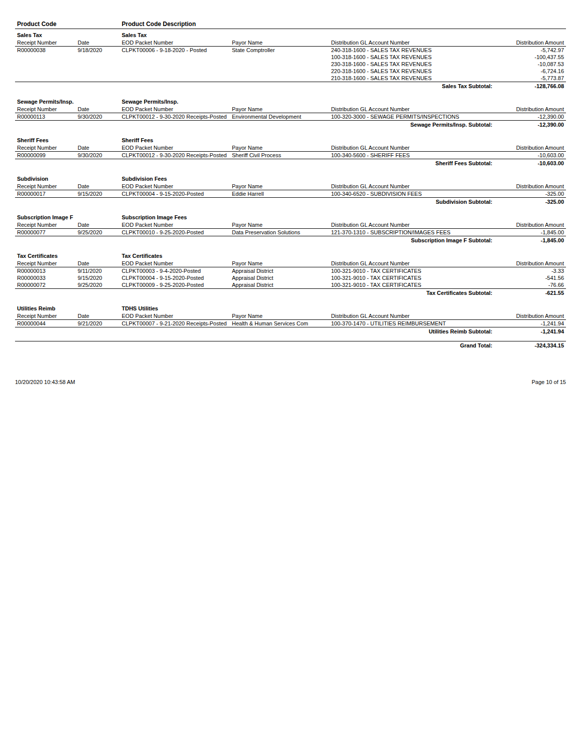| Product Code | Product Code Description |
| Sales Tax | Sales Tax |
| Receipt Number | Date | EOD Packet Number | Payor Name | Distribution GL Account Number | Distribution Amount |
| R00000038 | 9/18/2020 | CLPKT00006 - 9-18-2020 - Posted | State Comptroller | 240-318-1600 - SALES TAX REVENUES | -5,742.97 |
| | | | | 100-318-1600 - SALES TAX REVENUES | -100,437.55 |
| | | | | 230-318-1600 - SALES TAX REVENUES | -10,087.53 |
| | | | | 220-318-1600 - SALES TAX REVENUES | -6,724.16 |
| | | | | 210-318-1600 - SALES TAX REVENUES | -5,773.87 |
| | Sales Tax Subtotal: | -128,766.08 |
| Sewage Permits/Insp. | Sewage Permits/Insp. |
| Receipt Number | Date | EOD Packet Number | Payor Name | Distribution GL Account Number | Distribution Amount |
| R00000113 | 9/30/2020 | CLPKT00012 - 9-30-2020 Receipts-Posted | Environmental Development | 100-320-3000 - SEWAGE PERMITS/INSPECTIONS | -12,390.00 |
| | Sewage Permits/Insp. Subtotal: | -12,390.00 |
| Sheriff Fees | Sheriff Fees |
| Receipt Number | Date | EOD Packet Number | Payor Name | Distribution GL Account Number | Distribution Amount |
| R00000099 | 9/30/2020 | CLPKT00012 - 9-30-2020 Receipts-Posted | Sheriff Civil Process | 100-340-5600 - SHERIFF FEES | -10,603.00 |
| | Sheriff Fees Subtotal: | -10,603.00 |
| Subdivision | Subdivision Fees |
| Receipt Number | Date | EOD Packet Number | Payor Name | Distribution GL Account Number | Distribution Amount |
| R00000017 | 9/15/2020 | CLPKT00004 - 9-15-2020-Posted | Eddie Harrell | 100-340-6520 - SUBDIVISION FEES | -325.00 |
| | Subdivision Subtotal: | -325.00 |
| Subscription Image F | Subscription Image Fees |
| Receipt Number | Date | EOD Packet Number | Payor Name | Distribution GL Account Number | Distribution Amount |
| R00000077 | 9/25/2020 | CLPKT00010 - 9-25-2020-Posted | Data Preservation Solutions | 121-370-1310 - SUBSCRIPTION/IMAGES FEES | -1,845.00 |
| | Subscription Image F Subtotal: | -1,845.00 |
| Tax Certificates | Tax Certificates |
| Receipt Number | Date | EOD Packet Number | Payor Name | Distribution GL Account Number | Distribution Amount |
| R00000013 | 9/11/2020 | CLPKT00003 - 9-4-2020-Posted | Appraisal District | 100-321-9010 - TAX CERTIFICATES | -3.33 |
| R00000033 | 9/15/2020 | CLPKT00004 - 9-15-2020-Posted | Appraisal District | 100-321-9010 - TAX CERTIFICATES | -541.56 |
| R00000072 | 9/25/2020 | CLPKT00009 - 9-25-2020-Posted | Appraisal District | 100-321-9010 - TAX CERTIFICATES | -76.66 |
| | Tax Certificates Subtotal: | -621.55 |
| Utilities Reimb | TDHS Utilities |
| Receipt Number | Date | EOD Packet Number | Payor Name | Distribution GL Account Number | Distribution Amount |
| R00000044 | 9/21/2020 | CLPKT00007 - 9-21-2020 Receipts-Posted | Health & Human Services Com | 100-370-1470 - UTILITIES REIMBURSEMENT | -1,241.94 |
| | Utilities Reimb Subtotal: | -1,241.94 |
| | Grand Total: | -324,334.15 |
10/20/2020 10:43:58 AM
Page 10 of 15